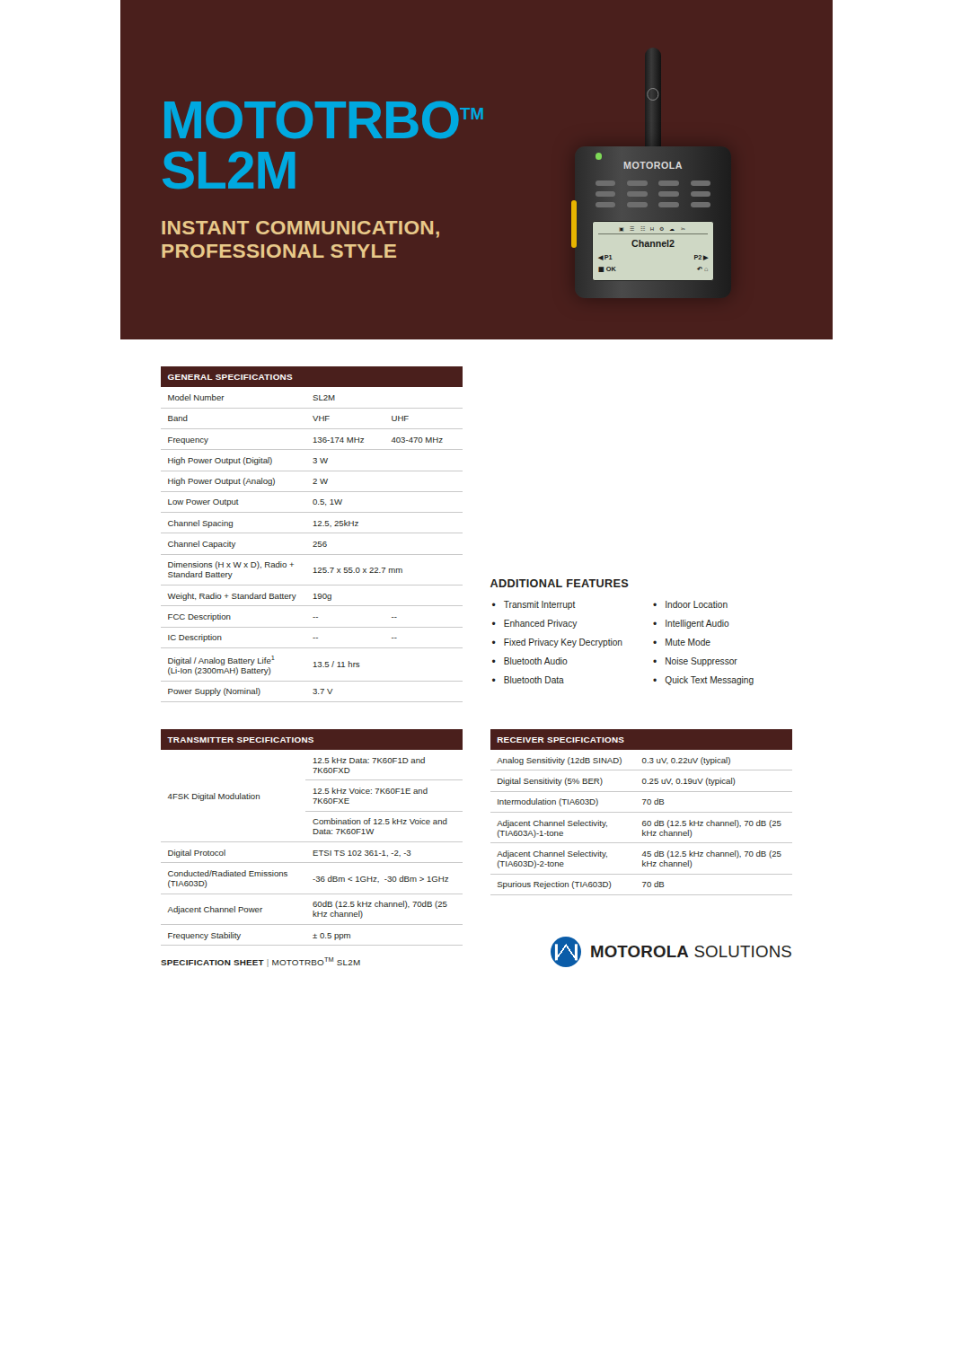MOTOTRBOTM
SL2M
INSTANT COMMUNICATION,
PROFESSIONAL STYLE
MOTOROLA
▣ ☰ ☷ H ⚙ ☁ ✂
Channel2
◀ P1 P2 ▶
▦ OK↶ ⌂
GENERAL SPECIFICATIONS
| Model Number | SL2M |
| Band | VHF | UHF |
| Frequency | 136-174 MHz | 403-470 MHz |
| High Power Output (Digital) | 3 W |
| High Power Output (Analog) | 2 W |
| Low Power Output | 0.5, 1W |
| Channel Spacing | 12.5, 25kHz |
| Channel Capacity | 256 |
| Dimensions (H x W x D), Radio + Standard Battery | 125.7 x 55.0 x 22.7 mm |
| Weight, Radio + Standard Battery | 190g |
| FCC Description | -- | -- |
| IC Description | -- | -- |
| Digital / Analog Battery Life 1 (Li-Ion (2300mAH) Battery) | 13.5 / 11 hrs |
| Power Supply (Nominal) | 3.7 V |
ADDITIONAL FEATURES
Transmit Interrupt
Enhanced Privacy
Fixed Privacy Key Decryption
Bluetooth Audio
Bluetooth Data
Indoor Location
Intelligent Audio
Mute Mode
Noise Suppressor
Quick Text Messaging
TRANSMITTER SPECIFICATIONS
| 4FSK Digital Modulation | 12.5 kHz Data: 7K60F1D and 7K60FXD |
| 12.5 kHz Voice: 7K60F1E and 7K60FXE |
| Combination of 12.5 kHz Voice and Data: 7K60F1W |
| Digital Protocol | ETSI TS 102 361-1, -2, -3 |
| Conducted/Radiated Emissions (TIA603D) | -36 dBm < 1GHz, -30 dBm > 1GHz |
| Adjacent Channel Power | 60dB (12.5 kHz channel), 70dB (25 kHz channel) |
| Frequency Stability | ± 0.5 ppm |
RECEIVER SPECIFICATIONS
| Analog Sensitivity (12dB SINAD) | 0.3 uV, 0.22uV (typical) |
| Digital Sensitivity (5% BER) | 0.25 uV, 0.19uV (typical) |
| Intermodulation (TIA603D) | 70 dB |
| Adjacent Channel Selectivity, (TIA603A)-1-tone | 60 dB (12.5 kHz channel), 70 dB (25 kHz channel) |
| Adjacent Channel Selectivity, (TIA603D)-2-tone | 45 dB (12.5 kHz channel), 70 dB (25 kHz channel) |
| Spurious Rejection (TIA603D) | 70 dB |
SPECIFICATION SHEET | MOTOTRBOTM SL2M
MOTOROLA SOLUTIONS